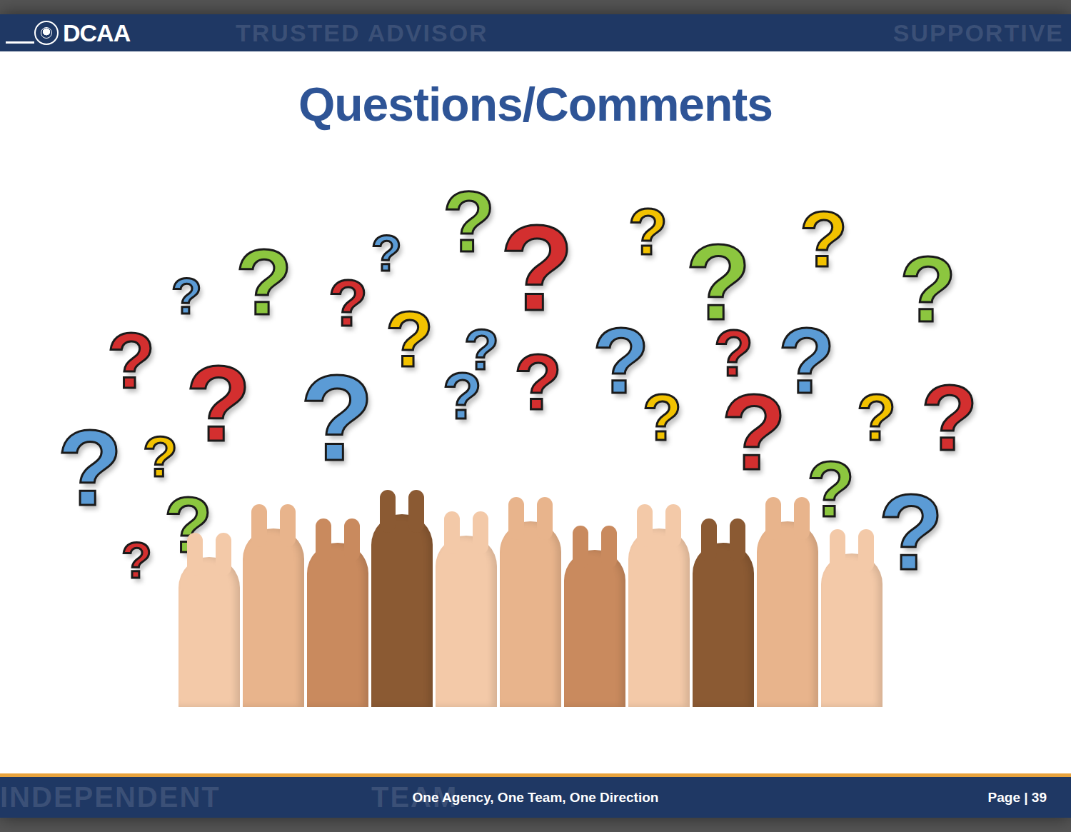Trusted Advisor Supportive
DCAA
Questions/Comments
? ? ? ? ? ? ? ? ? ? ? ? ? ? ? ? ? ? ? ? ? ? ? ? ? ? ? ? ? ?
Independent Team One Agency, One Team, One Direction Page | 39